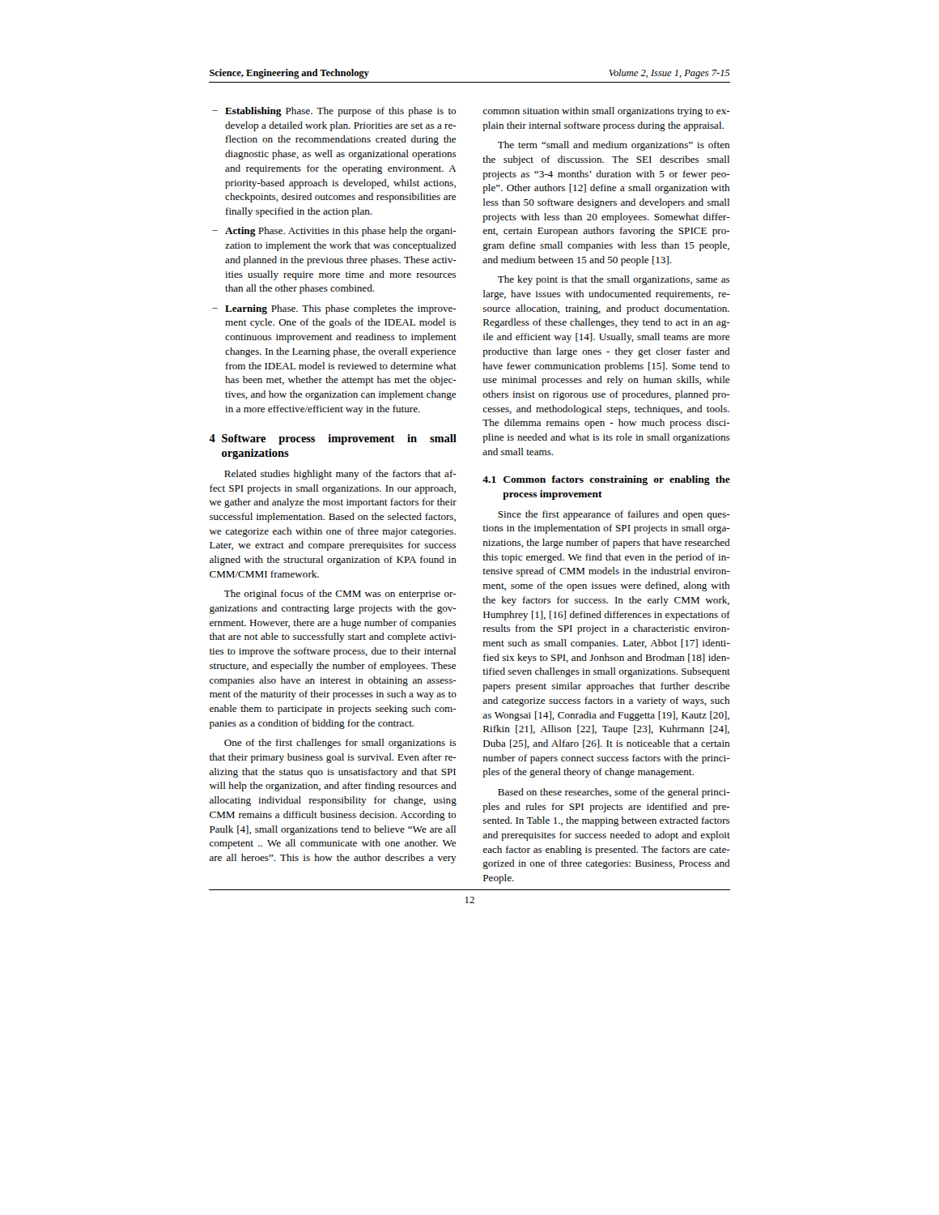Science, Engineering and Technology Volume 2, Issue 1, Pages 7-15
Establishing Phase. The purpose of this phase is to develop a detailed work plan. Priorities are set as a reflection on the recommendations created during the diagnostic phase, as well as organizational operations and requirements for the operating environment. A priority-based approach is developed, whilst actions, checkpoints, desired outcomes and responsibilities are finally specified in the action plan.
Acting Phase. Activities in this phase help the organization to implement the work that was conceptualized and planned in the previous three phases. These activities usually require more time and more resources than all the other phases combined.
Learning Phase. This phase completes the improvement cycle. One of the goals of the IDEAL model is continuous improvement and readiness to implement changes. In the Learning phase, the overall experience from the IDEAL model is reviewed to determine what has been met, whether the attempt has met the objectives, and how the organization can implement change in a more effective/efficient way in the future.
4 Software process improvement in small organizations
Related studies highlight many of the factors that affect SPI projects in small organizations. In our approach, we gather and analyze the most important factors for their successful implementation. Based on the selected factors, we categorize each within one of three major categories. Later, we extract and compare prerequisites for success aligned with the structural organization of KPA found in CMM/CMMI framework.
The original focus of the CMM was on enterprise organizations and contracting large projects with the government. However, there are a huge number of companies that are not able to successfully start and complete activities to improve the software process, due to their internal structure, and especially the number of employees. These companies also have an interest in obtaining an assessment of the maturity of their processes in such a way as to enable them to participate in projects seeking such companies as a condition of bidding for the contract.
One of the first challenges for small organizations is that their primary business goal is survival. Even after realizing that the status quo is unsatisfactory and that SPI will help the organization, and after finding resources and allocating individual responsibility for change, using CMM remains a difficult business decision. According to Paulk [4], small organizations tend to believe “We are all competent .. We all communicate with one another. We are all heroes”. This is how the author describes a very common situation within small organizations trying to explain their internal software process during the appraisal.
The term “small and medium organizations” is often the subject of discussion. The SEI describes small projects as “3-4 months’ duration with 5 or fewer people”. Other authors [12] define a small organization with less than 50 software designers and developers and small projects with less than 20 employees. Somewhat different, certain European authors favoring the SPICE program define small companies with less than 15 people, and medium between 15 and 50 people [13].
The key point is that the small organizations, same as large, have issues with undocumented requirements, resource allocation, training, and product documentation. Regardless of these challenges, they tend to act in an agile and efficient way [14]. Usually, small teams are more productive than large ones - they get closer faster and have fewer communication problems [15]. Some tend to use minimal processes and rely on human skills, while others insist on rigorous use of procedures, planned processes, and methodological steps, techniques, and tools. The dilemma remains open - how much process discipline is needed and what is its role in small organizations and small teams.
4.1 Common factors constraining or enabling the process improvement
Since the first appearance of failures and open questions in the implementation of SPI projects in small organizations, the large number of papers that have researched this topic emerged. We find that even in the period of intensive spread of CMM models in the industrial environment, some of the open issues were defined, along with the key factors for success. In the early CMM work, Humphrey [1], [16] defined differences in expectations of results from the SPI project in a characteristic environment such as small companies. Later, Abbot [17] identified six keys to SPI, and Jonhson and Brodman [18] identified seven challenges in small organizations. Subsequent papers present similar approaches that further describe and categorize success factors in a variety of ways, such as Wongsai [14], Conradia and Fuggetta [19], Kautz [20], Rifkin [21], Allison [22], Taupe [23], Kuhrmann [24], Duba [25], and Alfaro [26]. It is noticeable that a certain number of papers connect success factors with the principles of the general theory of change management.
Based on these researches, some of the general principles and rules for SPI projects are identified and presented. In Table 1., the mapping between extracted factors and prerequisites for success needed to adopt and exploit each factor as enabling is presented. The factors are categorized in one of three categories: Business, Process and People.
12